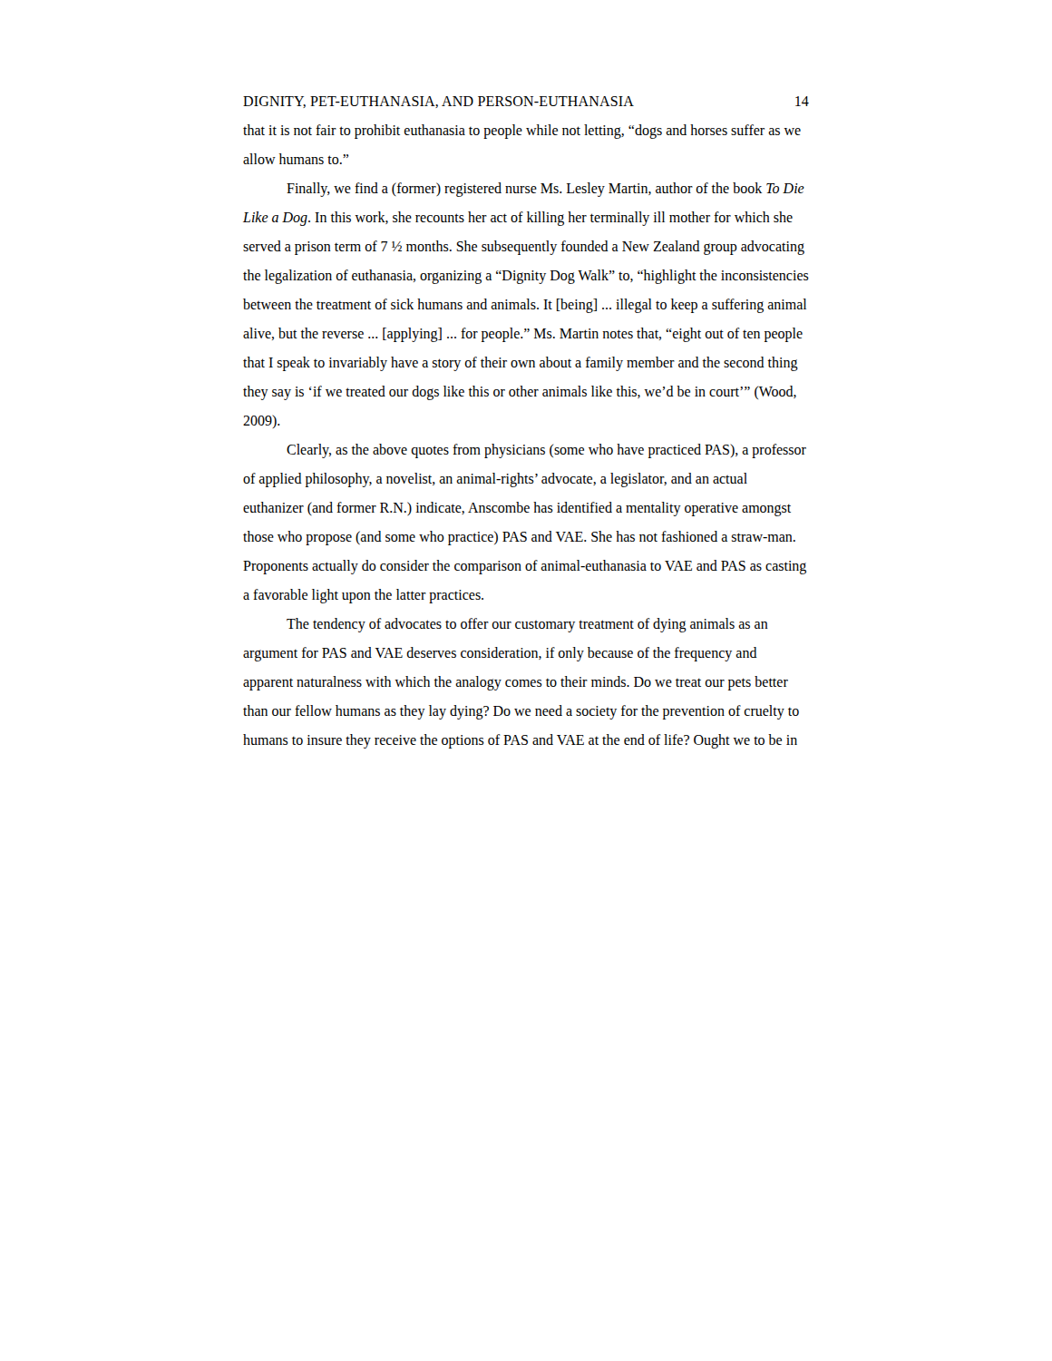Dignity, Pet-Euthanasia, and Person-Euthanasia 14
that it is not fair to prohibit euthanasia to people while not letting, “dogs and horses suffer as we allow humans to.”
Finally, we find a (former) registered nurse Ms. Lesley Martin, author of the book To Die Like a Dog. In this work, she recounts her act of killing her terminally ill mother for which she served a prison term of 7 ½ months. She subsequently founded a New Zealand group advocating the legalization of euthanasia, organizing a “Dignity Dog Walk” to, “highlight the inconsistencies between the treatment of sick humans and animals. It [being] ... illegal to keep a suffering animal alive, but the reverse ... [applying] ... for people.” Ms. Martin notes that, “eight out of ten people that I speak to invariably have a story of their own about a family member and the second thing they say is ‘if we treated our dogs like this or other animals like this, we’d be in court’” (Wood, 2009).
Clearly, as the above quotes from physicians (some who have practiced PAS), a professor of applied philosophy, a novelist, an animal-rights’ advocate, a legislator, and an actual euthanizer (and former R.N.) indicate, Anscombe has identified a mentality operative amongst those who propose (and some who practice) PAS and VAE. She has not fashioned a straw-man. Proponents actually do consider the comparison of animal-euthanasia to VAE and PAS as casting a favorable light upon the latter practices.
The tendency of advocates to offer our customary treatment of dying animals as an argument for PAS and VAE deserves consideration, if only because of the frequency and apparent naturalness with which the analogy comes to their minds. Do we treat our pets better than our fellow humans as they lay dying? Do we need a society for the prevention of cruelty to humans to insure they receive the options of PAS and VAE at the end of life? Ought we to be in